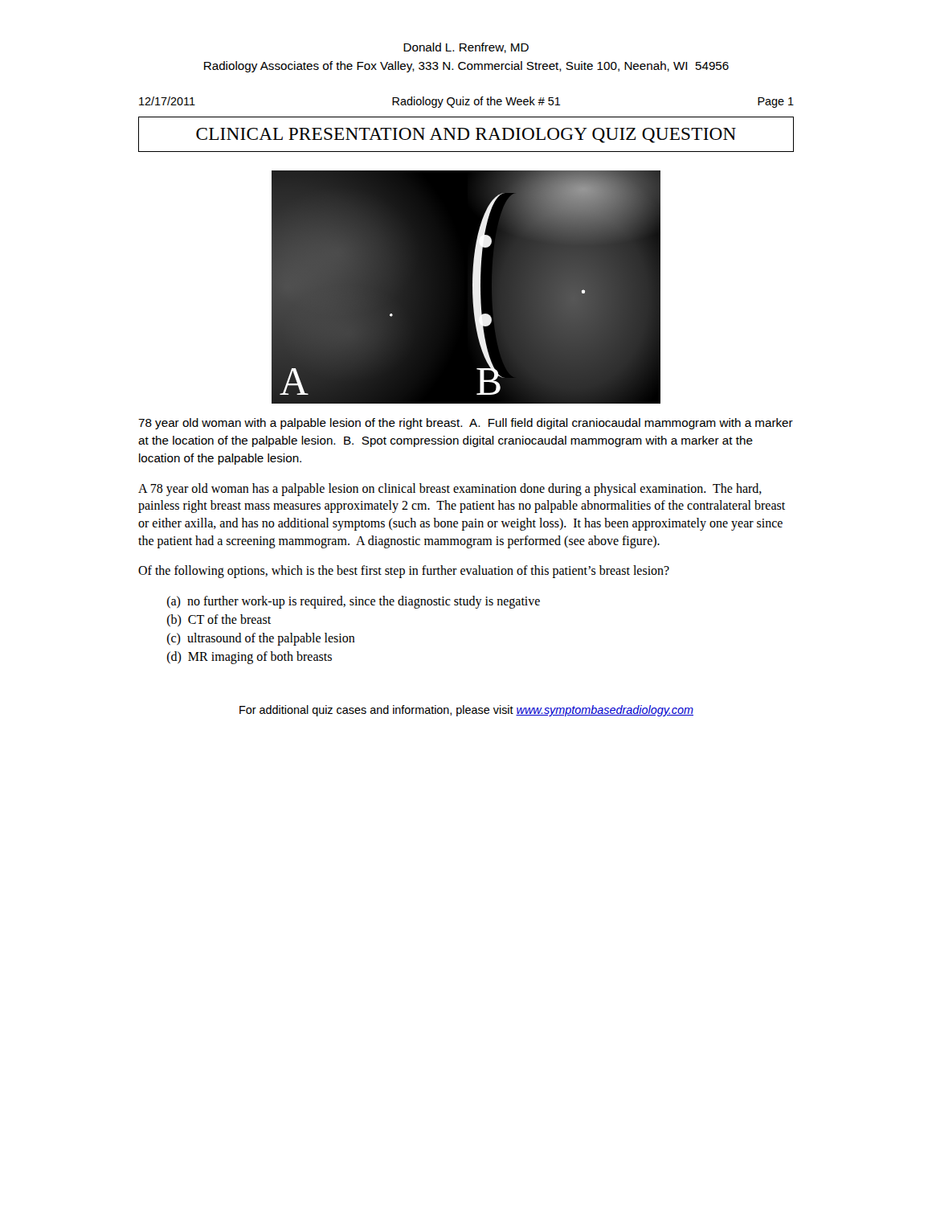Donald L. Renfrew, MD
Radiology Associates of the Fox Valley, 333 N. Commercial Street, Suite 100, Neenah, WI 54956
12/17/2011 Radiology Quiz of the Week # 51 Page 1
CLINICAL PRESENTATION AND RADIOLOGY QUIZ QUESTION
A
B
78 year old woman with a palpable lesion of the right breast. A. Full field digital craniocaudal mammogram with a marker at the location of the palpable lesion. B. Spot compression digital craniocaudal mammogram with a marker at the location of the palpable lesion.
A 78 year old woman has a palpable lesion on clinical breast examination done during a physical examination. The hard, painless right breast mass measures approximately 2 cm. The patient has no palpable abnormalities of the contralateral breast or either axilla, and has no additional symptoms (such as bone pain or weight loss). It has been approximately one year since the patient had a screening mammogram. A diagnostic mammogram is performed (see above figure).
Of the following options, which is the best first step in further evaluation of this patient’s breast lesion?
(a) no further work-up is required, since the diagnostic study is negative
(b) CT of the breast
(c) ultrasound of the palpable lesion
(d) MR imaging of both breasts
For additional quiz cases and information, please visit www.symptombasedradiology.com